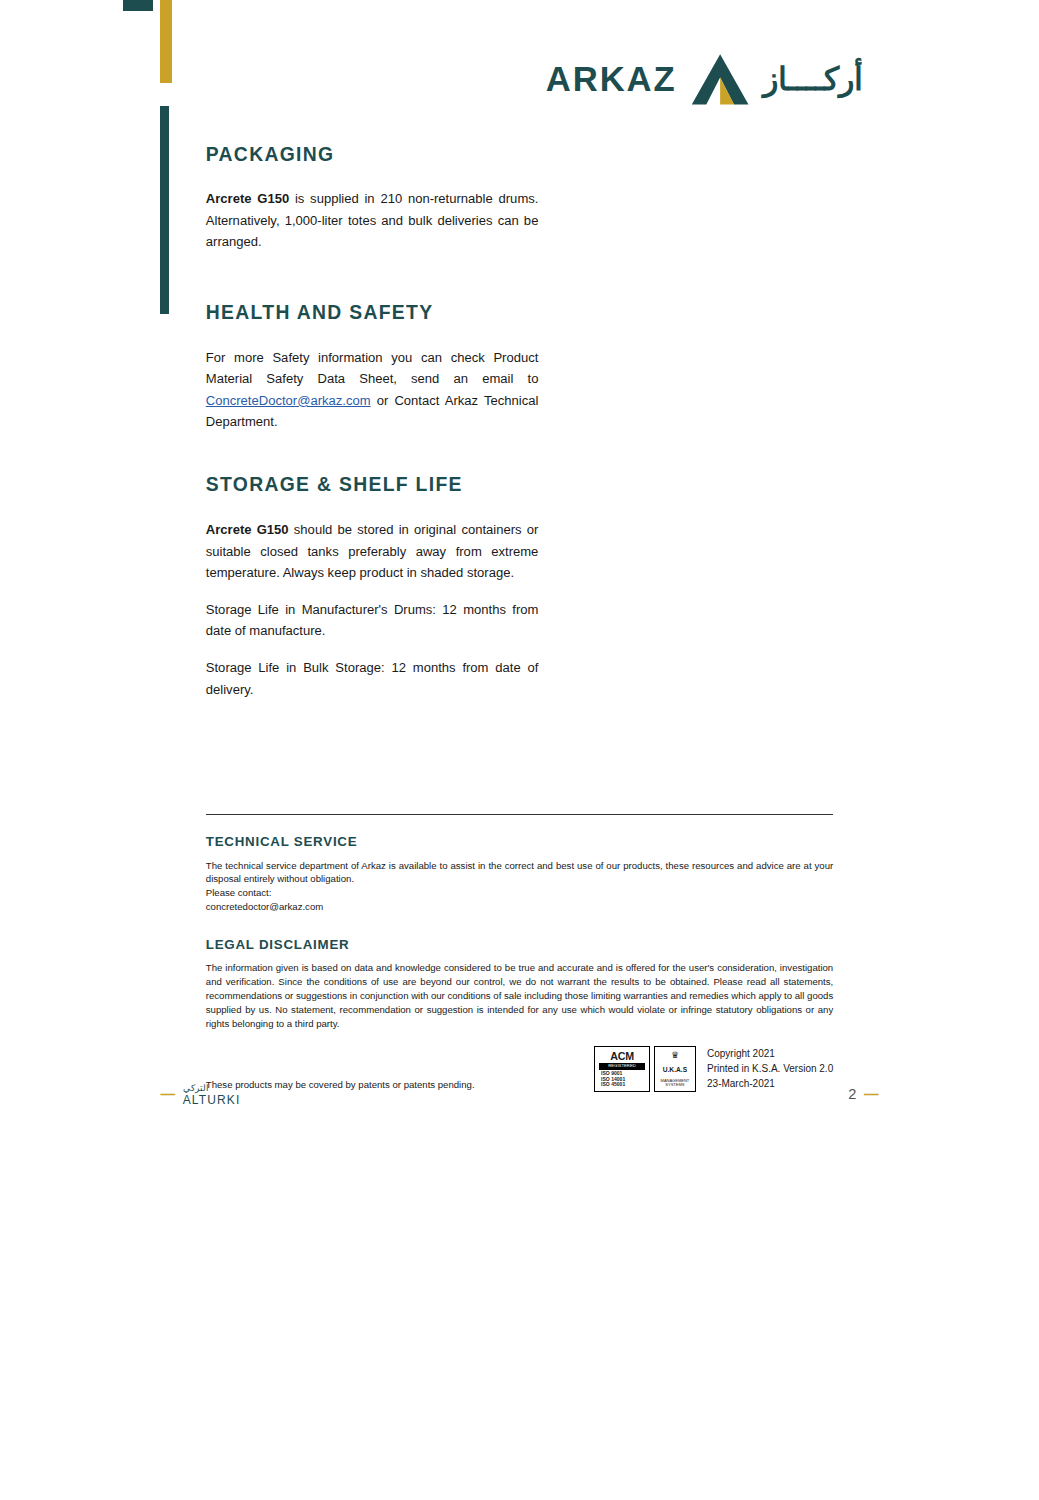ARKAZ
أركــــاز
PACKAGING
Arcrete G150 is supplied in 210 non-returnable drums. Alternatively, 1,000-liter totes and bulk deliveries can be arranged.
HEALTH AND SAFETY
For more Safety information you can check Product Material Safety Data Sheet, send an email to ConcreteDoctor@arkaz.com or Contact Arkaz Technical Department.
STORAGE & SHELF LIFE
Arcrete G150 should be stored in original containers or suitable closed tanks preferably away from extreme temperature. Always keep product in shaded storage.
Storage Life in Manufacturer's Drums: 12 months from date of manufacture.
Storage Life in Bulk Storage: 12 months from date of delivery.
TECHNICAL SERVICE
The technical service department of Arkaz is available to assist in the correct and best use of our products, these resources and advice are at your disposal entirely without obligation.
Please contact:
concretedoctor@arkaz.com
LEGAL DISCLAIMER
The information given is based on data and knowledge considered to be true and accurate and is offered for the user's consideration, investigation and verification. Since the conditions of use are beyond our control, we do not warrant the results to be obtained. Please read all statements, recommendations or suggestions in conjunction with our conditions of sale including those limiting warranties and remedies which apply to all goods supplied by us. No statement, recommendation or suggestion is intended for any use which would violate or infringe statutory obligations or any rights belonging to a third party.
These products may be covered by patents or patents pending.
ACM
REGISTERED
ISO 9001
ISO 14001
ISO 45001
♛
U.K.A.S
MANAGEMENT
SYSTEMS
Copyright 2021
Printed in K.S.A. Version 2.0
23-March-2021
—
التركي ALTURKI
2 —